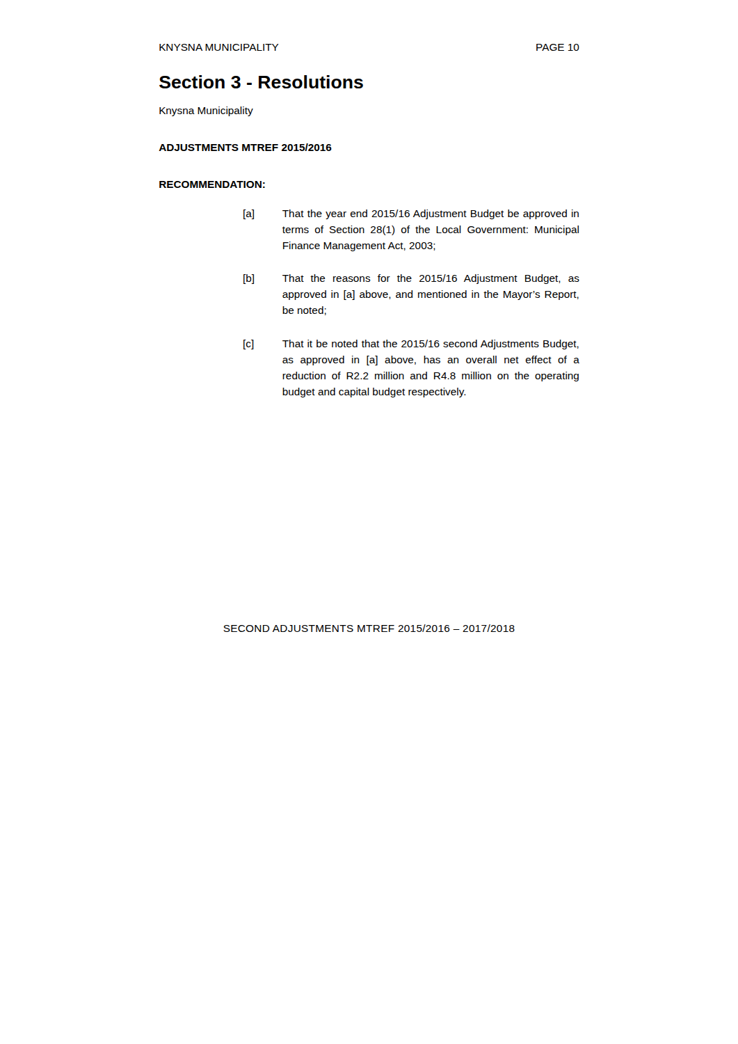KNYSNA MUNICIPALITY
PAGE 10
Section 3 - Resolutions
Knysna Municipality
ADJUSTMENTS MTREF 2015/2016
RECOMMENDATION:
[a]
That the year end 2015/16 Adjustment Budget be approved in terms of Section 28(1) of the Local Government: Municipal Finance Management Act, 2003;
[b]
That the reasons for the 2015/16 Adjustment Budget, as approved in [a] above, and mentioned in the Mayor’s Report, be noted;
[c]
That it be noted that the 2015/16 second Adjustments Budget, as approved in [a] above, has an overall net effect of a reduction of R2.2 million and R4.8 million on the operating budget and capital budget respectively.
SECOND ADJUSTMENTS MTREF 2015/2016 – 2017/2018